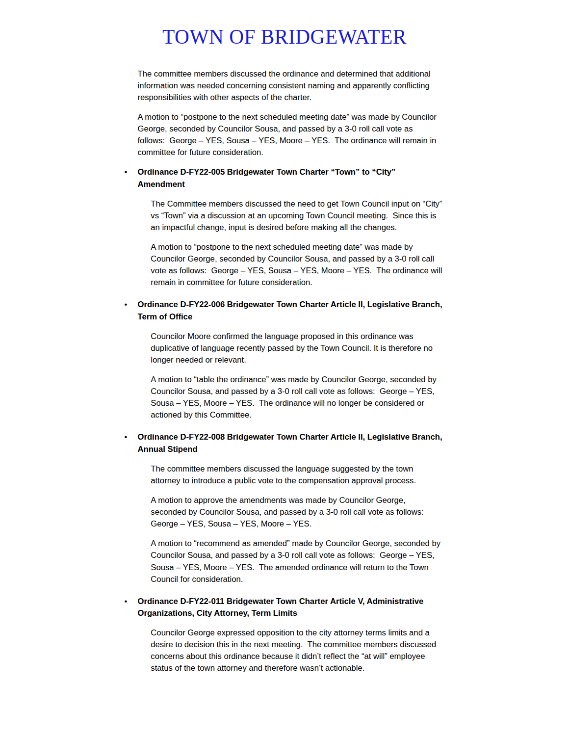TOWN OF BRIDGEWATER
The committee members discussed the ordinance and determined that additional information was needed concerning consistent naming and apparently conflicting responsibilities with other aspects of the charter.
A motion to “postpone to the next scheduled meeting date” was made by Councilor George, seconded by Councilor Sousa, and passed by a 3-0 roll call vote as follows: George – YES, Sousa – YES, Moore – YES. The ordinance will remain in committee for future consideration.
Ordinance D-FY22-005 Bridgewater Town Charter “Town” to “City” Amendment
The Committee members discussed the need to get Town Council input on “City” vs “Town” via a discussion at an upcoming Town Council meeting. Since this is an impactful change, input is desired before making all the changes.
A motion to “postpone to the next scheduled meeting date” was made by Councilor George, seconded by Councilor Sousa, and passed by a 3-0 roll call vote as follows: George – YES, Sousa – YES, Moore – YES. The ordinance will remain in committee for future consideration.
Ordinance D-FY22-006 Bridgewater Town Charter Article II, Legislative Branch, Term of Office
Councilor Moore confirmed the language proposed in this ordinance was duplicative of language recently passed by the Town Council. It is therefore no longer needed or relevant.
A motion to “table the ordinance” was made by Councilor George, seconded by Councilor Sousa, and passed by a 3-0 roll call vote as follows: George – YES, Sousa – YES, Moore – YES. The ordinance will no longer be considered or actioned by this Committee.
Ordinance D-FY22-008 Bridgewater Town Charter Article II, Legislative Branch, Annual Stipend
The committee members discussed the language suggested by the town attorney to introduce a public vote to the compensation approval process.
A motion to approve the amendments was made by Councilor George, seconded by Councilor Sousa, and passed by a 3-0 roll call vote as follows: George – YES, Sousa – YES, Moore – YES.
A motion to “recommend as amended” made by Councilor George, seconded by Councilor Sousa, and passed by a 3-0 roll call vote as follows: George – YES, Sousa – YES, Moore – YES. The amended ordinance will return to the Town Council for consideration.
Ordinance D-FY22-011 Bridgewater Town Charter Article V, Administrative Organizations, City Attorney, Term Limits
Councilor George expressed opposition to the city attorney terms limits and a desire to decision this in the next meeting. The committee members discussed concerns about this ordinance because it didn’t reflect the “at will” employee status of the town attorney and therefore wasn’t actionable.